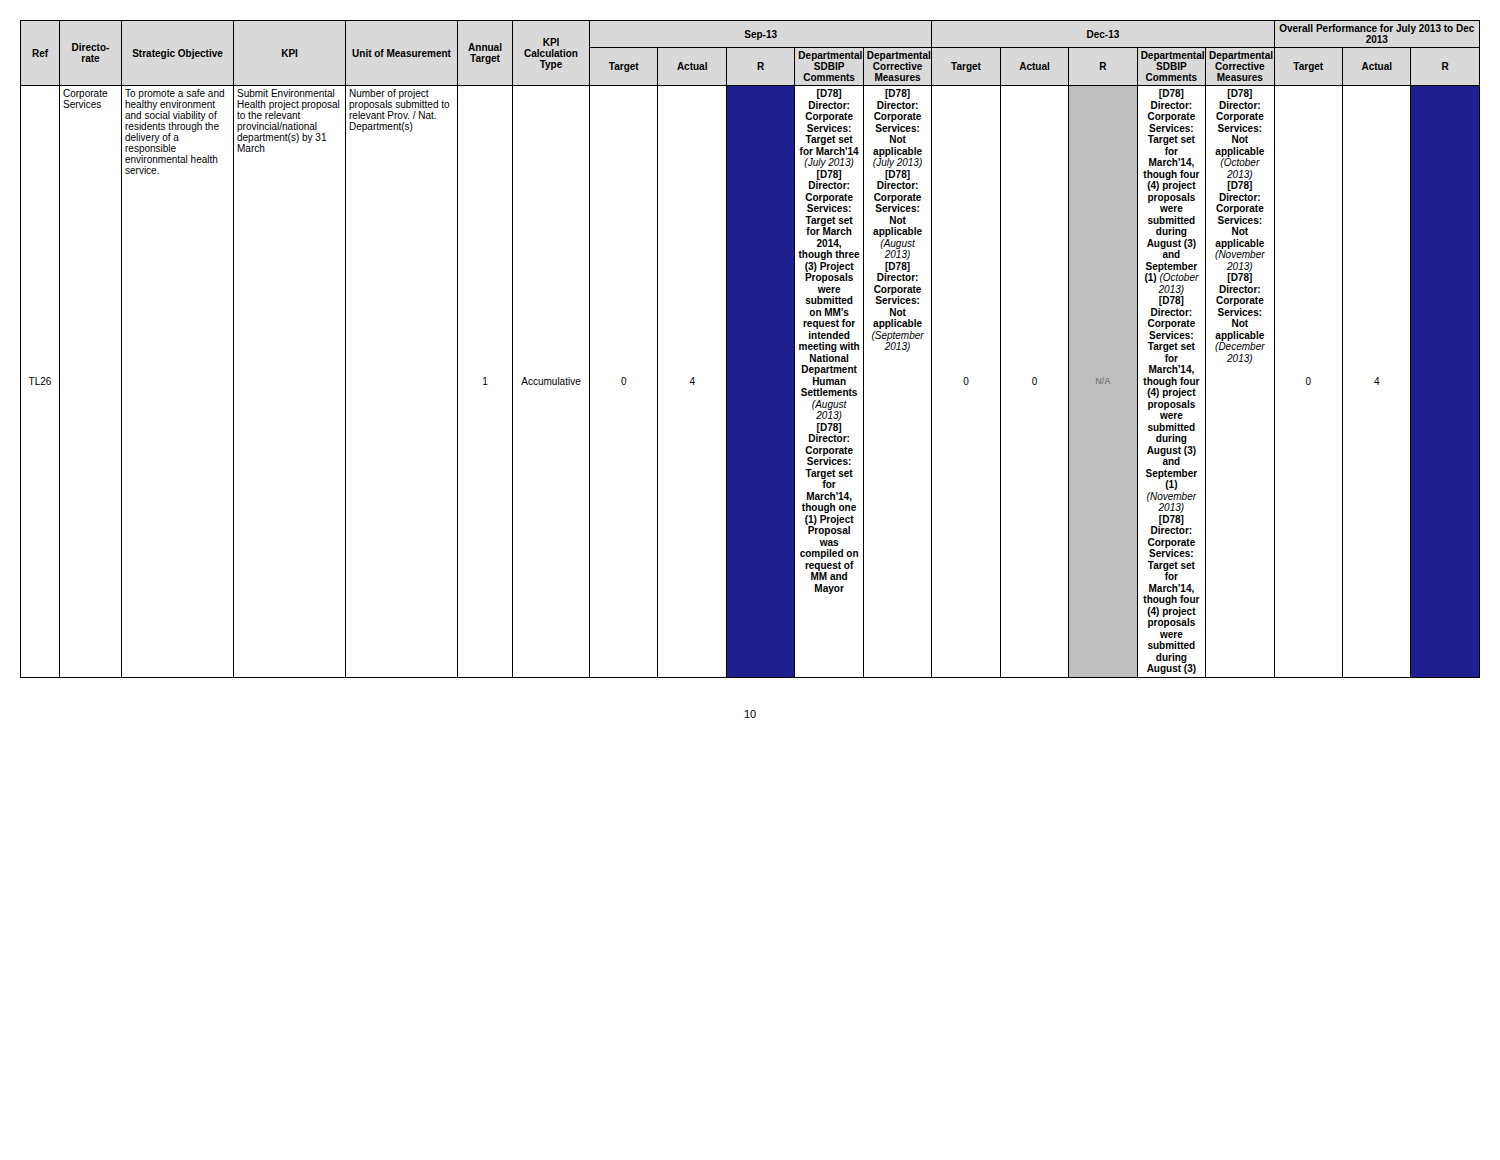| Ref | Directo-rate | Strategic Objective | KPI | Unit of Measurement | Annual Target | KPI Calculation Type | Sep-13 | Dec-13 | Overall Performance for July 2013 to Dec 2013 |
| --- | --- | --- | --- | --- | --- | --- | --- | --- | --- |
| Target | Actual | R | Departmental SDBIP Comments | Departmental Corrective Measures | Target | Actual | R | Departmental SDBIP Comments | Departmental Corrective Measures | Target | Actual | R |
| TL26 | Corporate Services | To promote a safe and healthy environment and social viability of residents through the delivery of a responsible environmental health service. | Submit Environmental Health project proposal to the relevant provincial/national department(s) by 31 March | Number of project proposals submitted to relevant Prov. / Nat. Department(s) | 1 | Accumulative | 0 | 4 | B | [D78] Director: Corporate Services: Target set for March'14 (July 2013) [D78] Director: Corporate Services: Target set for March 2014, though three (3) Project Proposals were submitted on MM's request for intended meeting with National Department Human Settlements (August 2013) [D78] Director: Corporate Services: Target set for March'14, though one (1) Project Proposal was compiled on request of MM and Mayor | [D78] Director: Corporate Services: Not applicable (July 2013) [D78] Director: Corporate Services: Not applicable (August 2013) [D78] Director: Corporate Services: Not applicable (September 2013) | 0 | 0 | N/A | [D78] Director: Corporate Services: Target set for March'14, though four (4) project proposals were submitted during August (3) and September (1) (October 2013) [D78] Director: Corporate Services: Target set for March'14, though four (4) project proposals were submitted during August (3) and September (1) (November 2013) [D78] Director: Corporate Services: Target set for March'14, though four (4) project proposals were submitted during August (3) | [D78] Director: Corporate Services: Not applicable (October 2013) [D78] Director: Corporate Services: Not applicable (November 2013) [D78] Director: Corporate Services: Not applicable (December 2013) | 0 | 4 | B |
10